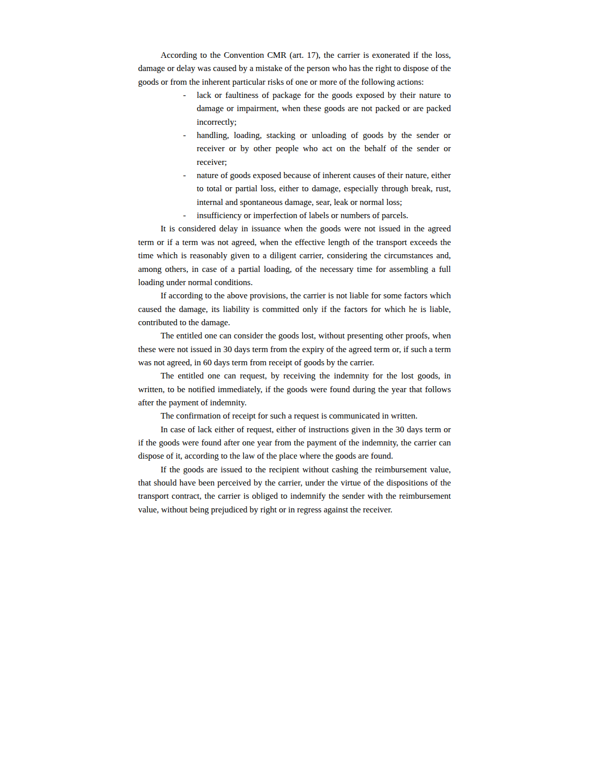According to the Convention CMR (art. 17), the carrier is exonerated if the loss, damage or delay was caused by a mistake of the person who has the right to dispose of the goods or from the inherent particular risks of one or more of the following actions:
lack or faultiness of package for the goods exposed by their nature to damage or impairment, when these goods are not packed or are packed incorrectly;
handling, loading, stacking or unloading of goods by the sender or receiver or by other people who act on the behalf of the sender or receiver;
nature of goods exposed because of inherent causes of their nature, either to total or partial loss, either to damage, especially through break, rust, internal and spontaneous damage, sear, leak or normal loss;
insufficiency or imperfection of labels or numbers of parcels.
It is considered delay in issuance when the goods were not issued in the agreed term or if a term was not agreed, when the effective length of the transport exceeds the time which is reasonably given to a diligent carrier, considering the circumstances and, among others, in case of a partial loading, of the necessary time for assembling a full loading under normal conditions.
If according to the above provisions, the carrier is not liable for some factors which caused the damage, its liability is committed only if the factors for which he is liable, contributed to the damage.
The entitled one can consider the goods lost, without presenting other proofs, when these were not issued in 30 days term from the expiry of the agreed term or, if such a term was not agreed, in 60 days term from receipt of goods by the carrier.
The entitled one can request, by receiving the indemnity for the lost goods, in written, to be notified immediately, if the goods were found during the year that follows after the payment of indemnity.
The confirmation of receipt for such a request is communicated in written.
In case of lack either of request, either of instructions given in the 30 days term or if the goods were found after one year from the payment of the indemnity, the carrier can dispose of it, according to the law of the place where the goods are found.
If the goods are issued to the recipient without cashing the reimbursement value, that should have been perceived by the carrier, under the virtue of the dispositions of the transport contract, the carrier is obliged to indemnify the sender with the reimbursement value, without being prejudiced by right or in regress against the receiver.